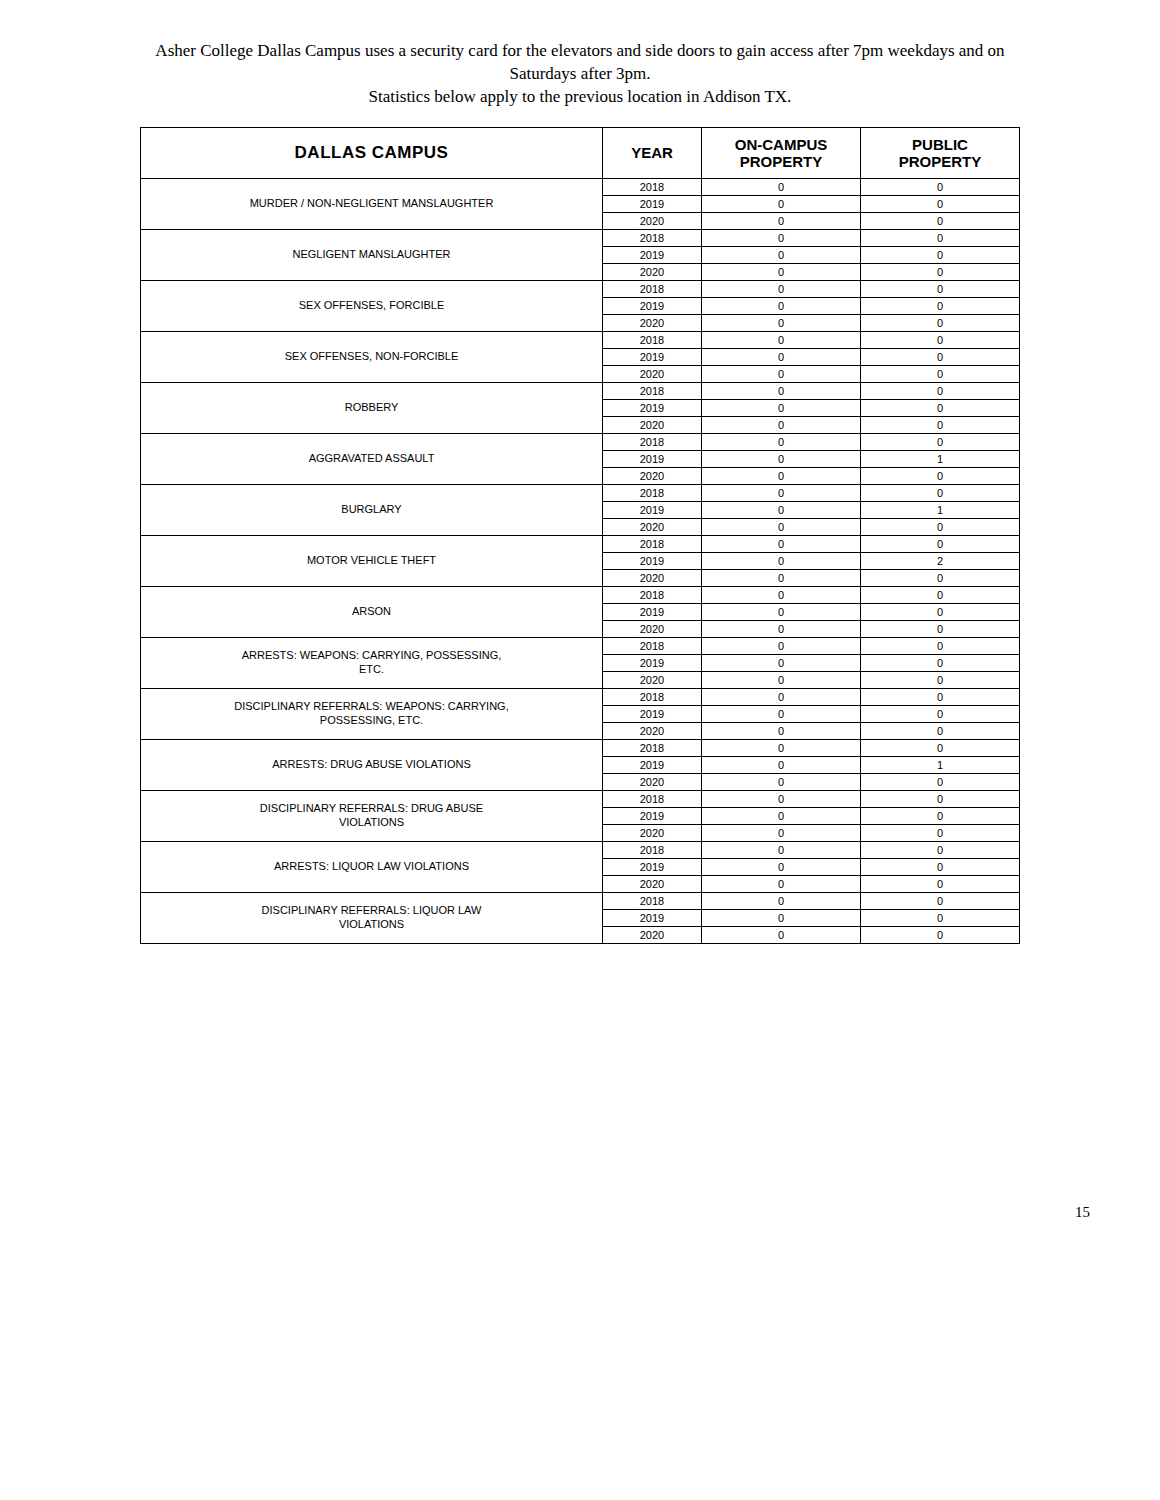Asher College Dallas Campus uses a security card for the elevators and side doors to gain access after 7pm weekdays and on Saturdays after 3pm.
Statistics below apply to the previous location in Addison TX.
| DALLAS CAMPUS | YEAR | ON-CAMPUS PROPERTY | PUBLIC PROPERTY |
| --- | --- | --- | --- |
| MURDER / NON-NEGLIGENT MANSLAUGHTER | 2018 | 0 | 0 |
| 2019 | 0 | 0 |
| 2020 | 0 | 0 |
| NEGLIGENT MANSLAUGHTER | 2018 | 0 | 0 |
| 2019 | 0 | 0 |
| 2020 | 0 | 0 |
| SEX OFFENSES, FORCIBLE | 2018 | 0 | 0 |
| 2019 | 0 | 0 |
| 2020 | 0 | 0 |
| SEX OFFENSES, NON-FORCIBLE | 2018 | 0 | 0 |
| 2019 | 0 | 0 |
| 2020 | 0 | 0 |
| ROBBERY | 2018 | 0 | 0 |
| 2019 | 0 | 0 |
| 2020 | 0 | 0 |
| AGGRAVATED ASSAULT | 2018 | 0 | 0 |
| 2019 | 0 | 1 |
| 2020 | 0 | 0 |
| BURGLARY | 2018 | 0 | 0 |
| 2019 | 0 | 1 |
| 2020 | 0 | 0 |
| MOTOR VEHICLE THEFT | 2018 | 0 | 0 |
| 2019 | 0 | 2 |
| 2020 | 0 | 0 |
| ARSON | 2018 | 0 | 0 |
| 2019 | 0 | 0 |
| 2020 | 0 | 0 |
| ARRESTS: WEAPONS: CARRYING, POSSESSING, ETC. | 2018 | 0 | 0 |
| 2019 | 0 | 0 |
| 2020 | 0 | 0 |
| DISCIPLINARY REFERRALS: WEAPONS: CARRYING, POSSESSING, ETC. | 2018 | 0 | 0 |
| 2019 | 0 | 0 |
| 2020 | 0 | 0 |
| ARRESTS: DRUG ABUSE VIOLATIONS | 2018 | 0 | 0 |
| 2019 | 0 | 1 |
| 2020 | 0 | 0 |
| DISCIPLINARY REFERRALS: DRUG ABUSE VIOLATIONS | 2018 | 0 | 0 |
| 2019 | 0 | 0 |
| 2020 | 0 | 0 |
| ARRESTS: LIQUOR LAW VIOLATIONS | 2018 | 0 | 0 |
| 2019 | 0 | 0 |
| 2020 | 0 | 0 |
| DISCIPLINARY REFERRALS: LIQUOR LAW VIOLATIONS | 2018 | 0 | 0 |
| 2019 | 0 | 0 |
| 2020 | 0 | 0 |
15